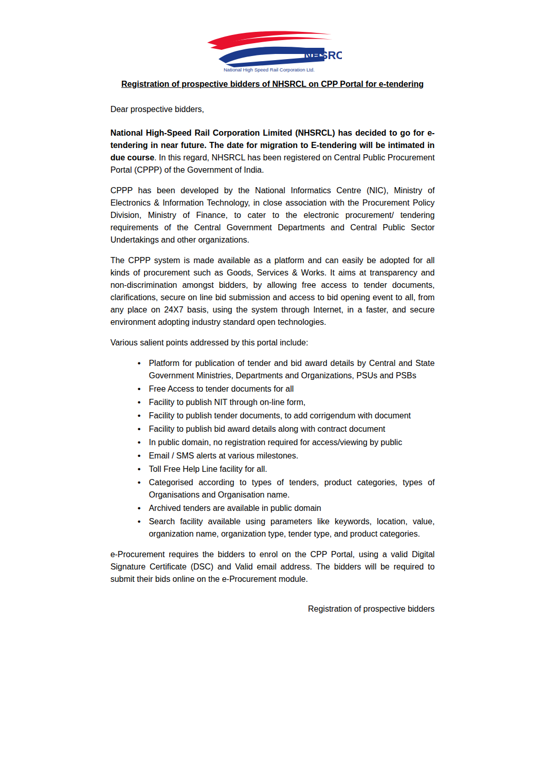NHSRCL logo NHSRCL National High Speed Rail Corporation Ltd.
Registration of prospective bidders of NHSRCL on CPP Portal for e-tendering
Dear prospective bidders,
National High-Speed Rail Corporation Limited (NHSRCL) has decided to go for e-tendering in near future. The date for migration to E-tendering will be intimated in due course. In this regard, NHSRCL has been registered on Central Public Procurement Portal (CPPP) of the Government of India.
CPPP has been developed by the National Informatics Centre (NIC), Ministry of Electronics & Information Technology, in close association with the Procurement Policy Division, Ministry of Finance, to cater to the electronic procurement/ tendering requirements of the Central Government Departments and Central Public Sector Undertakings and other organizations.
The CPPP system is made available as a platform and can easily be adopted for all kinds of procurement such as Goods, Services & Works. It aims at transparency and non-discrimination amongst bidders, by allowing free access to tender documents, clarifications, secure on line bid submission and access to bid opening event to all, from any place on 24X7 basis, using the system through Internet, in a faster, and secure environment adopting industry standard open technologies.
Various salient points addressed by this portal include:
Platform for publication of tender and bid award details by Central and State Government Ministries, Departments and Organizations, PSUs and PSBs
Free Access to tender documents for all
Facility to publish NIT through on-line form,
Facility to publish tender documents, to add corrigendum with document
Facility to publish bid award details along with contract document
In public domain, no registration required for access/viewing by public
Email / SMS alerts at various milestones.
Toll Free Help Line facility for all.
Categorised according to types of tenders, product categories, types of Organisations and Organisation name.
Archived tenders are available in public domain
Search facility available using parameters like keywords, location, value, organization name, organization type, tender type, and product categories.
e-Procurement requires the bidders to enrol on the CPP Portal, using a valid Digital Signature Certificate (DSC) and Valid email address. The bidders will be required to submit their bids online on the e-Procurement module.
Registration of prospective bidders